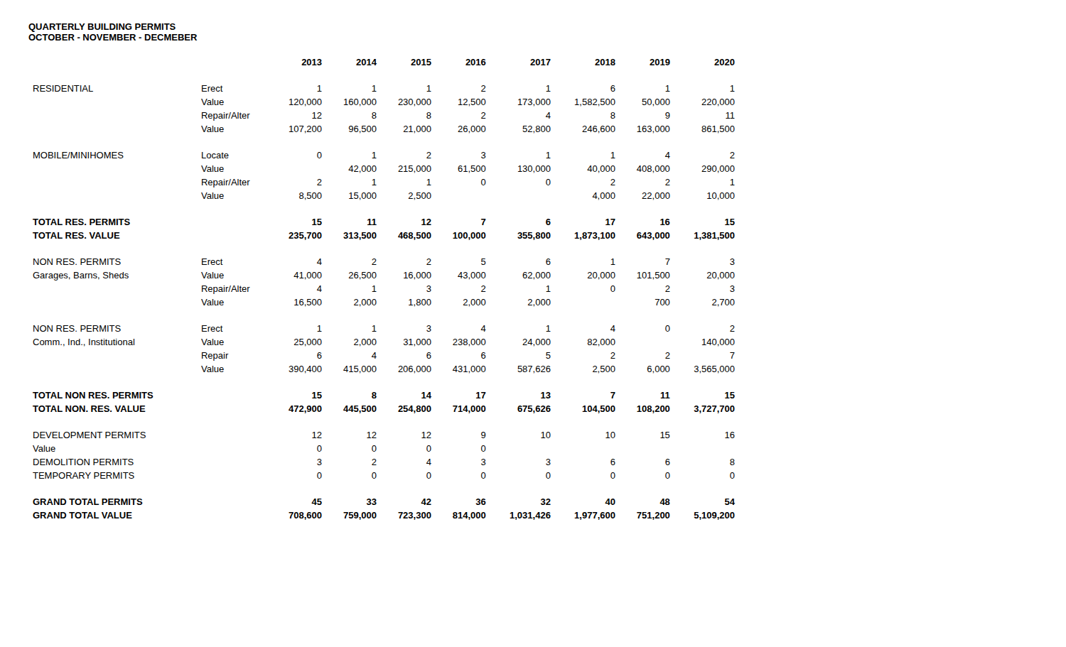QUARTERLY BUILDING PERMITS
OCTOBER - NOVEMBER - DECMEBER
| | | 2013 | 2014 | 2015 | 2016 | 2017 | 2018 | 2019 | 2020 |
| --- | --- | --- | --- | --- | --- | --- | --- | --- | --- |
| RESIDENTIAL | Erect | 1 | 1 | 1 | 2 | 1 | 6 | 1 | 1 |
| | Value | 120,000 | 160,000 | 230,000 | 12,500 | 173,000 | 1,582,500 | 50,000 | 220,000 |
| | Repair/Alter | 12 | 8 | 8 | 2 | 4 | 8 | 9 | 11 |
| | Value | 107,200 | 96,500 | 21,000 | 26,000 | 52,800 | 246,600 | 163,000 | 861,500 |
| MOBILE/MINIHOMES | Locate | 0 | 1 | 2 | 3 | 1 | 1 | 4 | 2 |
| | Value | | 42,000 | 215,000 | 61,500 | 130,000 | 40,000 | 408,000 | 290,000 |
| | Repair/Alter | 2 | 1 | 1 | 0 | 0 | 2 | 2 | 1 |
| | Value | 8,500 | 15,000 | 2,500 | | | 4,000 | 22,000 | 10,000 |
| TOTAL RES. PERMITS | | 15 | 11 | 12 | 7 | 6 | 17 | 16 | 15 |
| TOTAL RES. VALUE | | 235,700 | 313,500 | 468,500 | 100,000 | 355,800 | 1,873,100 | 643,000 | 1,381,500 |
| NON RES. PERMITS | Erect | 4 | 2 | 2 | 5 | 6 | 1 | 7 | 3 |
| Garages, Barns, Sheds | Value | 41,000 | 26,500 | 16,000 | 43,000 | 62,000 | 20,000 | 101,500 | 20,000 |
| | Repair/Alter | 4 | 1 | 3 | 2 | 1 | 0 | 2 | 3 |
| | Value | 16,500 | 2,000 | 1,800 | 2,000 | 2,000 | | 700 | 2,700 |
| NON RES. PERMITS | Erect | 1 | 1 | 3 | 4 | 1 | 4 | 0 | 2 |
| Comm., Ind., Institutional | Value | 25,000 | 2,000 | 31,000 | 238,000 | 24,000 | 82,000 | | 140,000 |
| | Repair | 6 | 4 | 6 | 6 | 5 | 2 | 2 | 7 |
| | Value | 390,400 | 415,000 | 206,000 | 431,000 | 587,626 | 2,500 | 6,000 | 3,565,000 |
| TOTAL NON RES. PERMITS | | 15 | 8 | 14 | 17 | 13 | 7 | 11 | 15 |
| TOTAL NON. RES. VALUE | | 472,900 | 445,500 | 254,800 | 714,000 | 675,626 | 104,500 | 108,200 | 3,727,700 |
| DEVELOPMENT PERMITS | | 12 | 12 | 12 | 9 | 10 | 10 | 15 | 16 |
| Value | | 0 | 0 | 0 | 0 | | | | |
| DEMOLITION PERMITS | | 3 | 2 | 4 | 3 | 3 | 6 | 6 | 8 |
| TEMPORARY PERMITS | | 0 | 0 | 0 | 0 | 0 | 0 | 0 | 0 |
| GRAND TOTAL PERMITS | | 45 | 33 | 42 | 36 | 32 | 40 | 48 | 54 |
| GRAND TOTAL VALUE | | 708,600 | 759,000 | 723,300 | 814,000 | 1,031,426 | 1,977,600 | 751,200 | 5,109,200 |